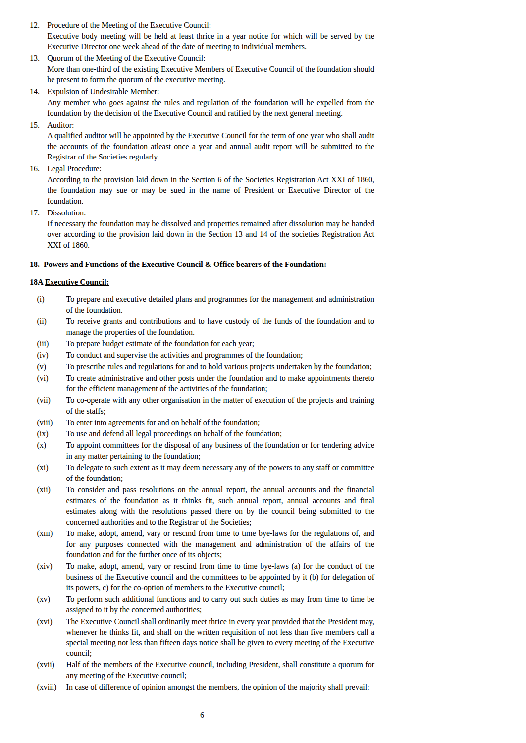12. Procedure of the Meeting of the Executive Council: Executive body meeting will be held at least thrice in a year notice for which will be served by the Executive Director one week ahead of the date of meeting to individual members.
13. Quorum of the Meeting of the Executive Council: More than one-third of the existing Executive Members of Executive Council of the foundation should be present to form the quorum of the executive meeting.
14. Expulsion of Undesirable Member: Any member who goes against the rules and regulation of the foundation will be expelled from the foundation by the decision of the Executive Council and ratified by the next general meeting.
15. Auditor: A qualified auditor will be appointed by the Executive Council for the term of one year who shall audit the accounts of the foundation atleast once a year and annual audit report will be submitted to the Registrar of the Societies regularly.
16. Legal Procedure: According to the provision laid down in the Section 6 of the Societies Registration Act XXI of 1860, the foundation may sue or may be sued in the name of President or Executive Director of the foundation.
17. Dissolution: If necessary the foundation may be dissolved and properties remained after dissolution may be handed over according to the provision laid down in the Section 13 and 14 of the societies Registration Act XXI of 1860.
18. Powers and Functions of the Executive Council & Office bearers of the Foundation:
18A Executive Council:
(i) To prepare and executive detailed plans and programmes for the management and administration of the foundation.
(ii) To receive grants and contributions and to have custody of the funds of the foundation and to manage the properties of the foundation.
(iii) To prepare budget estimate of the foundation for each year;
(iv) To conduct and supervise the activities and programmes of the foundation;
(v) To prescribe rules and regulations for and to hold various projects undertaken by the foundation;
(vi) To create administrative and other posts under the foundation and to make appointments thereto for the efficient management of the activities of the foundation;
(vii) To co-operate with any other organisation in the matter of execution of the projects and training of the staffs;
(viii) To enter into agreements for and on behalf of the foundation;
(ix) To use and defend all legal proceedings on behalf of the foundation;
(x) To appoint committees for the disposal of any business of the foundation or for tendering advice in any matter pertaining to the foundation;
(xi) To delegate to such extent as it may deem necessary any of the powers to any staff or committee of the foundation;
(xii) To consider and pass resolutions on the annual report, the annual accounts and the financial estimates of the foundation as it thinks fit, such annual report, annual accounts and final estimates along with the resolutions passed there on by the council being submitted to the concerned authorities and to the Registrar of the Societies;
(xiii) To make, adopt, amend, vary or rescind from time to time bye-laws for the regulations of, and for any purposes connected with the management and administration of the affairs of the foundation and for the further once of its objects;
(xiv) To make, adopt, amend, vary or rescind from time to time bye-laws (a) for the conduct of the business of the Executive council and the committees to be appointed by it (b) for delegation of its powers, c) for the co-option of members to the Executive council;
(xv) To perform such additional functions and to carry out such duties as may from time to time be assigned to it by the concerned authorities;
(xvi) The Executive Council shall ordinarily meet thrice in every year provided that the President may, whenever he thinks fit, and shall on the written requisition of not less than five members call a special meeting not less than fifteen days notice shall be given to every meeting of the Executive council;
(xvii) Half of the members of the Executive council, including President, shall constitute a quorum for any meeting of the Executive council;
(xviii) In case of difference of opinion amongst the members, the opinion of the majority shall prevail;
6